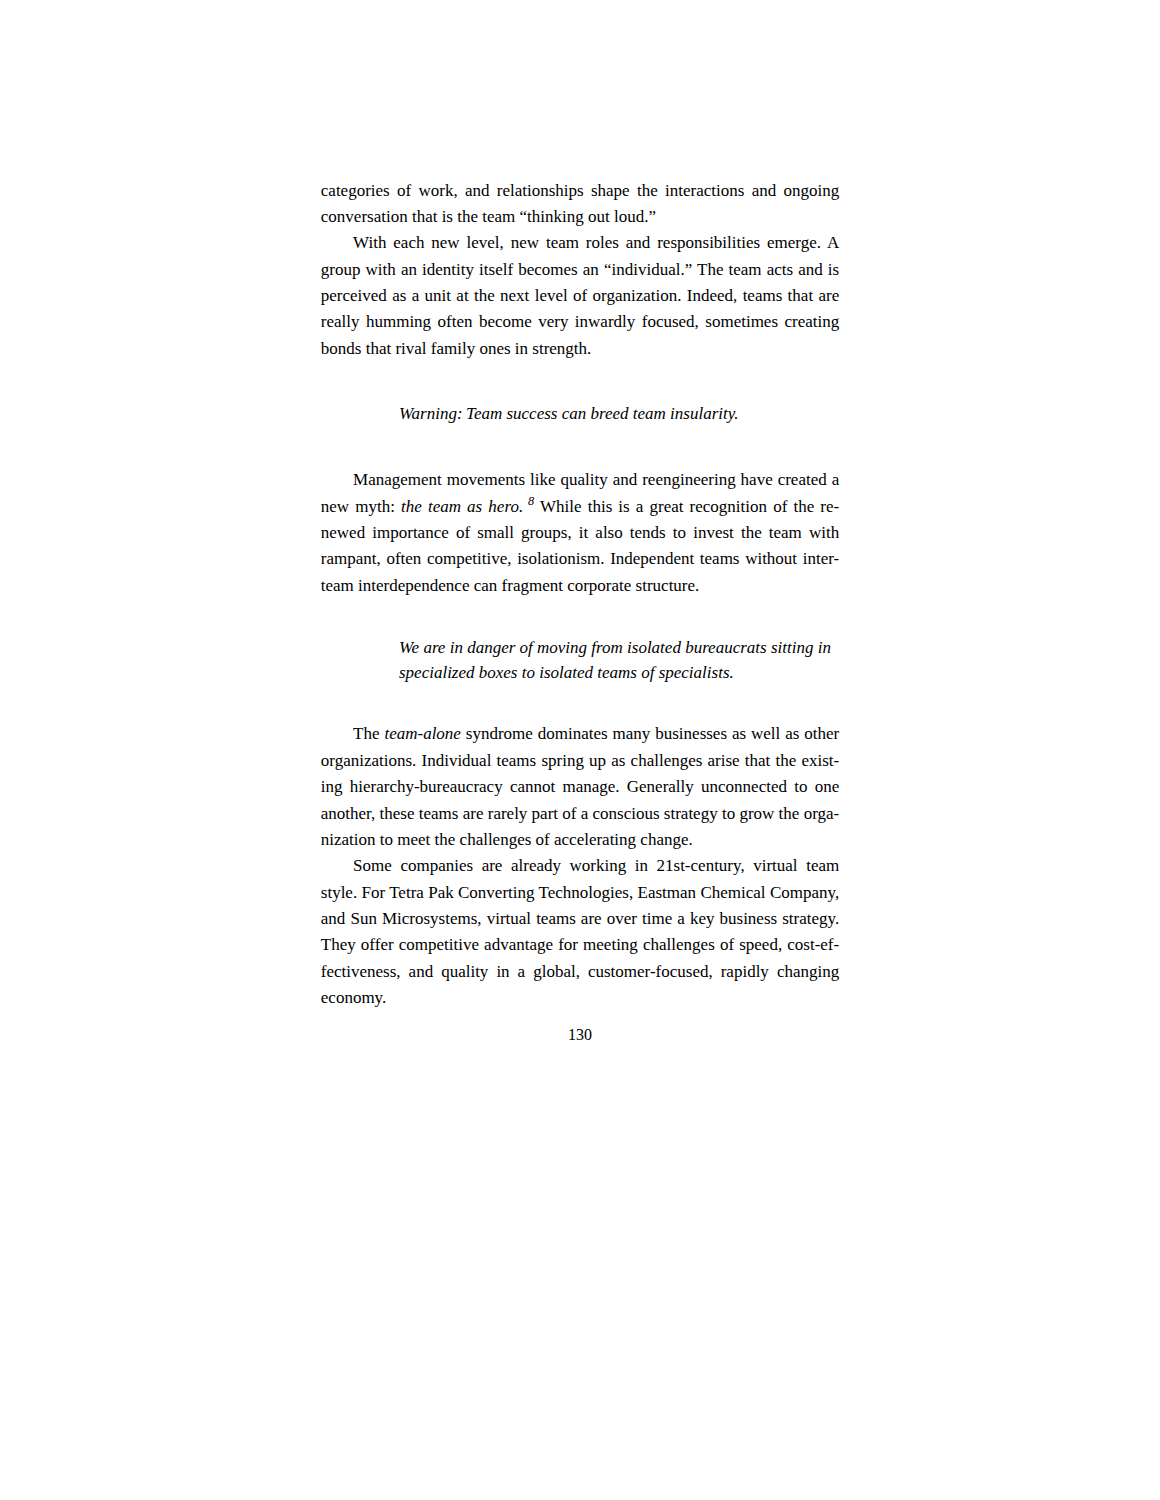categories of work, and relationships shape the interactions and ongoing conversation that is the team “thinking out loud.”
With each new level, new team roles and responsibilities emerge. A group with an identity itself becomes an “individual.” The team acts and is perceived as a unit at the next level of organization. Indeed, teams that are really humming often become very inwardly focused, sometimes creating bonds that rival family ones in strength.
Warning: Team success can breed team insularity.
Management movements like quality and reengineering have created a new myth: the team as hero. 8 While this is a great recognition of the renewed importance of small groups, it also tends to invest the team with rampant, often competitive, isolationism. Independent teams without inter-team interdependence can fragment corporate structure.
We are in danger of moving from isolated bureaucrats sitting in specialized boxes to isolated teams of specialists.
The team-alone syndrome dominates many businesses as well as other organizations. Individual teams spring up as challenges arise that the existing hierarchy-bureaucracy cannot manage. Generally unconnected to one another, these teams are rarely part of a conscious strategy to grow the organization to meet the challenges of accelerating change.
Some companies are already working in 21st-century, virtual team style. For Tetra Pak Converting Technologies, Eastman Chemical Company, and Sun Microsystems, virtual teams are over time a key business strategy. They offer competitive advantage for meeting challenges of speed, cost-effectiveness, and quality in a global, customer-focused, rapidly changing economy.
130